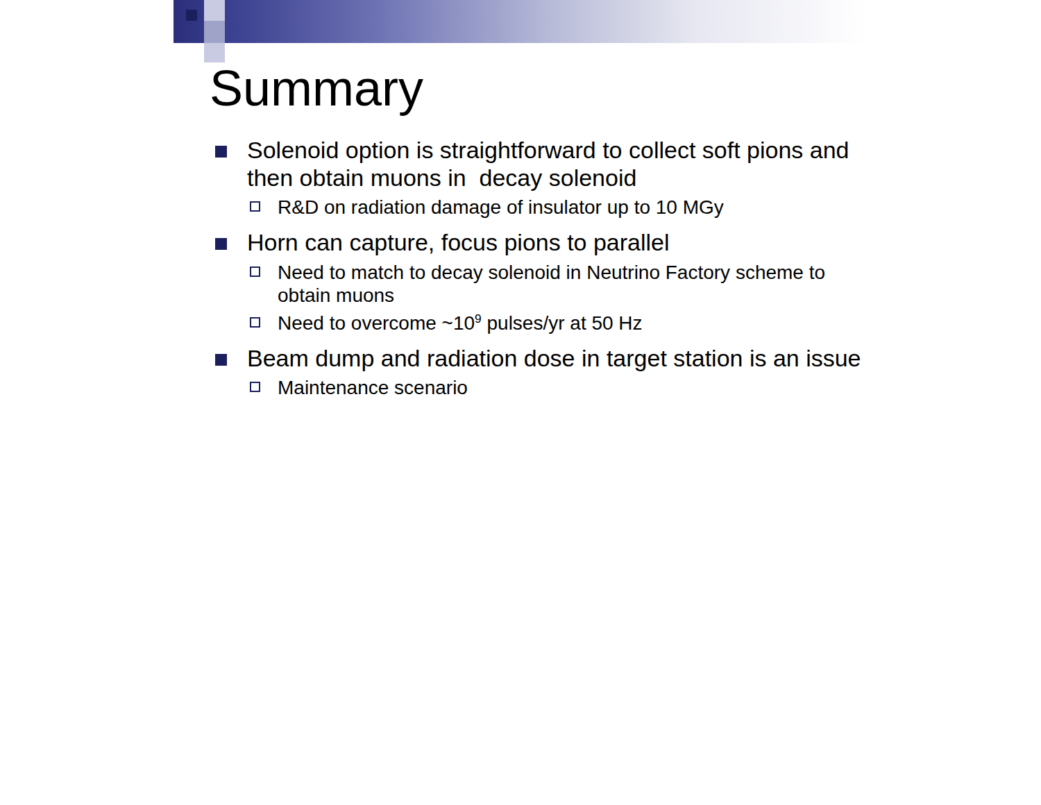Summary
Solenoid option is straightforward to collect soft pions and then obtain muons in decay solenoid
R&D on radiation damage of insulator up to 10 MGy
Horn can capture, focus pions to parallel
Need to match to decay solenoid in Neutrino Factory scheme to obtain muons
Need to overcome ~109 pulses/yr at 50 Hz
Beam dump and radiation dose in target station is an issue
Maintenance scenario